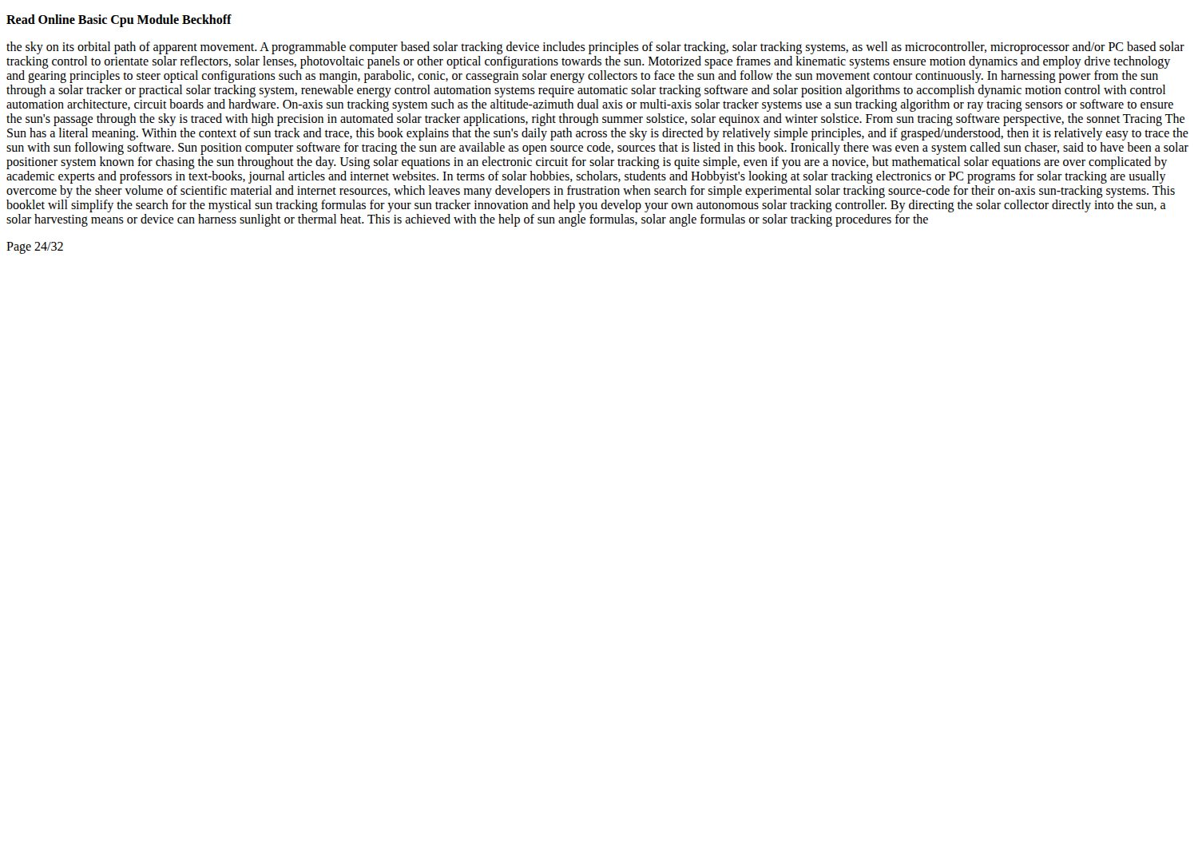Read Online Basic Cpu Module Beckhoff
the sky on its orbital path of apparent movement. A programmable computer based solar tracking device includes principles of solar tracking, solar tracking systems, as well as microcontroller, microprocessor and/or PC based solar tracking control to orientate solar reflectors, solar lenses, photovoltaic panels or other optical configurations towards the sun. Motorized space frames and kinematic systems ensure motion dynamics and employ drive technology and gearing principles to steer optical configurations such as mangin, parabolic, conic, or cassegrain solar energy collectors to face the sun and follow the sun movement contour continuously. In harnessing power from the sun through a solar tracker or practical solar tracking system, renewable energy control automation systems require automatic solar tracking software and solar position algorithms to accomplish dynamic motion control with control automation architecture, circuit boards and hardware. On-axis sun tracking system such as the altitude-azimuth dual axis or multi-axis solar tracker systems use a sun tracking algorithm or ray tracing sensors or software to ensure the sun's passage through the sky is traced with high precision in automated solar tracker applications, right through summer solstice, solar equinox and winter solstice. From sun tracing software perspective, the sonnet Tracing The Sun has a literal meaning. Within the context of sun track and trace, this book explains that the sun's daily path across the sky is directed by relatively simple principles, and if grasped/understood, then it is relatively easy to trace the sun with sun following software. Sun position computer software for tracing the sun are available as open source code, sources that is listed in this book. Ironically there was even a system called sun chaser, said to have been a solar positioner system known for chasing the sun throughout the day. Using solar equations in an electronic circuit for solar tracking is quite simple, even if you are a novice, but mathematical solar equations are over complicated by academic experts and professors in text-books, journal articles and internet websites. In terms of solar hobbies, scholars, students and Hobbyist's looking at solar tracking electronics or PC programs for solar tracking are usually overcome by the sheer volume of scientific material and internet resources, which leaves many developers in frustration when search for simple experimental solar tracking source-code for their on-axis sun-tracking systems. This booklet will simplify the search for the mystical sun tracking formulas for your sun tracker innovation and help you develop your own autonomous solar tracking controller. By directing the solar collector directly into the sun, a solar harvesting means or device can harness sunlight or thermal heat. This is achieved with the help of sun angle formulas, solar angle formulas or solar tracking procedures for the
Page 24/32